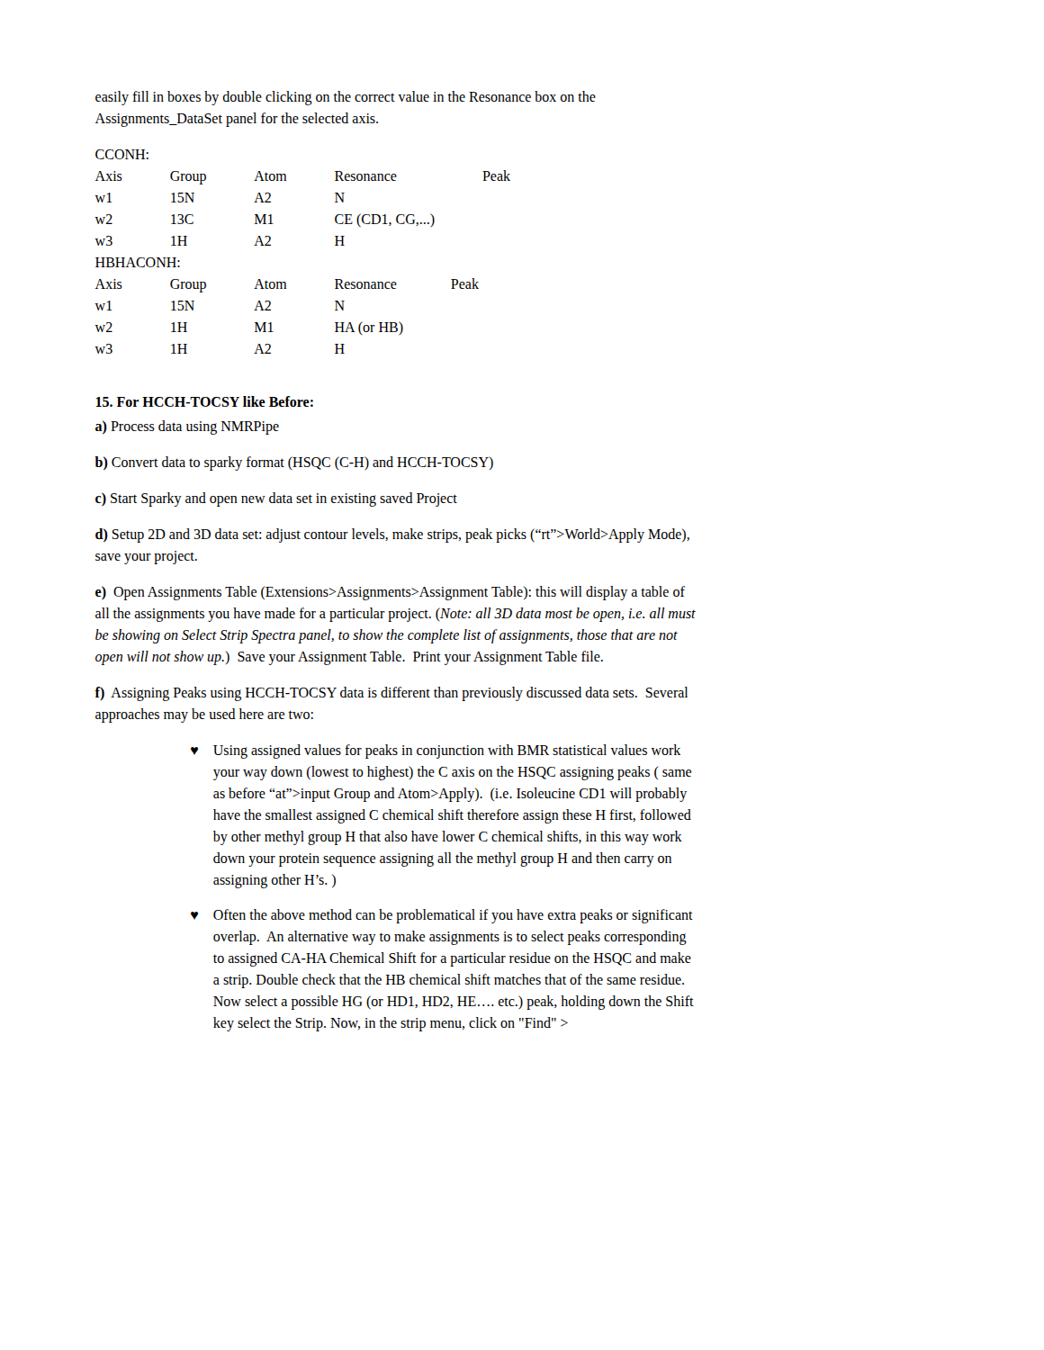easily fill in boxes by double clicking on the correct value in the Resonance box on the Assignments_DataSet panel for the selected axis.
CCONH:
| Axis | Group | Atom | Resonance | Peak |
| w1 | 15N | A2 | N | |
| w2 | 13C | M1 | CE (CD1, CG,...) | |
| w3 | 1H | A2 | H | |
HBHACONH:
| Axis | Group | Atom | Resonance | Peak |
| w1 | 15N | A2 | N | |
| w2 | 1H | M1 | HA (or HB) | |
| w3 | 1H | A2 | H | |
15. For HCCH-TOCSY like Before:
a) Process data using NMRPipe
b) Convert data to sparky format (HSQC (C-H) and HCCH-TOCSY)
c) Start Sparky and open new data set in existing saved Project
d) Setup 2D and 3D data set: adjust contour levels, make strips, peak picks (“rt”>World>Apply Mode), save your project.
e) Open Assignments Table (Extensions>Assignments>Assignment Table): this will display a table of all the assignments you have made for a particular project. (Note: all 3D data most be open, i.e. all must be showing on Select Strip Spectra panel, to show the complete list of assignments, those that are not open will not show up.) Save your Assignment Table. Print your Assignment Table file.
f) Assigning Peaks using HCCH-TOCSY data is different than previously discussed data sets. Several approaches may be used here are two:
Using assigned values for peaks in conjunction with BMR statistical values work your way down (lowest to highest) the C axis on the HSQC assigning peaks ( same as before “at”>input Group and Atom>Apply). (i.e. Isoleucine CD1 will probably have the smallest assigned C chemical shift therefore assign these H first, followed by other methyl group H that also have lower C chemical shifts, in this way work down your protein sequence assigning all the methyl group H and then carry on assigning other H’s. )
Often the above method can be problematical if you have extra peaks or significant overlap. An alternative way to make assignments is to select peaks corresponding to assigned CA-HA Chemical Shift for a particular residue on the HSQC and make a strip. Double check that the HB chemical shift matches that of the same residue. Now select a possible HG (or HD1, HD2, HE…. etc.) peak, holding down the Shift key select the Strip. Now, in the strip menu, click on "Find" >